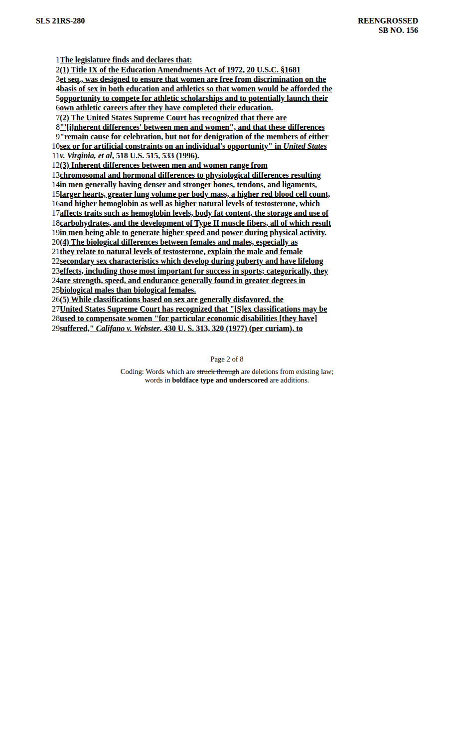SLS 21RS-280
REENGROSSED
SB NO. 156
| 1 | The legislature finds and declares that: |
| 2 | (1) Title IX of the Education Amendments Act of 1972, 20 U.S.C. §1681 |
| 3 | et seq., was designed to ensure that women are free from discrimination on the |
| 4 | basis of sex in both education and athletics so that women would be afforded the |
| 5 | opportunity to compete for athletic scholarships and to potentially launch their |
| 6 | own athletic careers after they have completed their education. |
| 7 | (2) The United States Supreme Court has recognized that there are |
| 8 | "'[i]nherent differences' between men and women", and that these differences |
| 9 | "remain cause for celebration, but not for denigration of the members of either |
| 10 | sex or for artificial constraints on an individual's opportunity" in United States |
| 11 | v. Virginia, et al , 518 U.S. 515, 533 (1996). |
| 12 | (3) Inherent differences between men and women range from |
| 13 | chromosomal and hormonal differences to physiological differences resulting |
| 14 | in men generally having denser and stronger bones, tendons, and ligaments, |
| 15 | larger hearts, greater lung volume per body mass, a higher red blood cell count, |
| 16 | and higher hemoglobin as well as higher natural levels of testosterone, which |
| 17 | affects traits such as hemoglobin levels, body fat content, the storage and use of |
| 18 | carbohydrates, and the development of Type II muscle fibers, all of which result |
| 19 | in men being able to generate higher speed and power during physical activity. |
| 20 | (4) The biological differences between females and males, especially as |
| 21 | they relate to natural levels of testosterone, explain the male and female |
| 22 | secondary sex characteristics which develop during puberty and have lifelong |
| 23 | effects, including those most important for success in sports; categorically, they |
| 24 | are strength, speed, and endurance generally found in greater degrees in |
| 25 | biological males than biological females. |
| 26 | (5) While classifications based on sex are generally disfavored, the |
| 27 | United States Supreme Court has recognized that "[S]ex classifications may be |
| 28 | used to compensate women "for particular economic disabilities [they have] |
| 29 | suffered," Califano v. Webster , 430 U. S. 313, 320 (1977) (per curiam), to |
Page 2 of 8
Coding: Words which are struck through are deletions from existing law;
words in boldface type and underscored are additions.